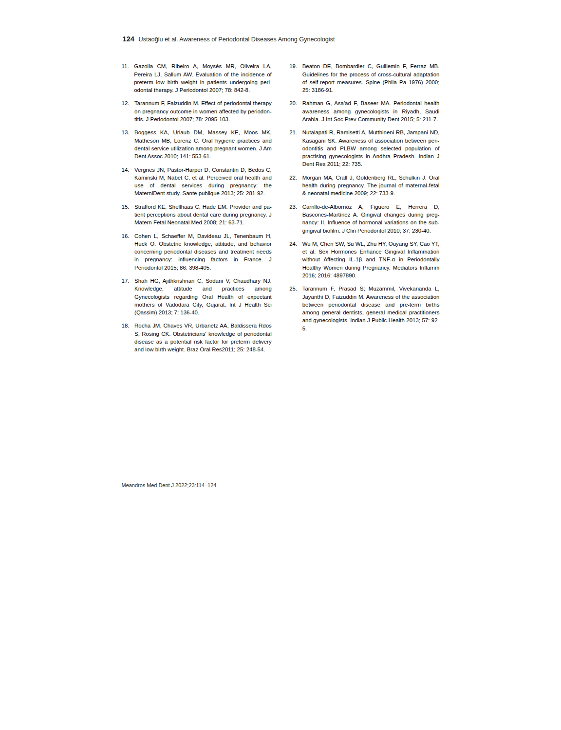124 Ustaoğlu et al. Awareness of Periodontal Diseases Among Gynecologist
11. Gazolla CM, Ribeiro A, Moysés MR, Oliveira LA, Pereira LJ, Sallum AW. Evaluation of the incidence of preterm low birth weight in patients undergoing periodontal therapy. J Periodontol 2007; 78: 842-8.
12. Tarannum F, Faizuddin M. Effect of periodontal therapy on pregnancy outcome in women affected by periodontitis. J Periodontol 2007; 78: 2095-103.
13. Boggess KA, Urlaub DM, Massey KE, Moos MK, Matheson MB, Lorenz C. Oral hygiene practices and dental service utilization among pregnant women. J Am Dent Assoc 2010; 141: 553-61.
14. Vergnes JN, Pastor-Harper D, Constantin D, Bedos C, Kaminski M, Nabet C, et al. Perceived oral health and use of dental services during pregnancy: the MaterniDent study. Sante publique 2013; 25: 281-92.
15. Strafford KE, Shellhaas C, Hade EM. Provider and patient perceptions about dental care during pregnancy. J Matern Fetal Neonatal Med 2008; 21: 63-71.
16. Cohen L, Schaeffer M, Davideau JL, Tenenbaum H, Huck O. Obstetric knowledge, attitude, and behavior concerning periodontal diseases and treatment needs in pregnancy: influencing factors in France. J Periodontol 2015; 86: 398-405.
17. Shah HG, Ajithkrishnan C, Sodani V, Chaudhary NJ. Knowledge, attitude and practices among Gynecologists regarding Oral Health of expectant mothers of Vadodara City, Gujarat. Int J Health Sci (Qassim) 2013; 7: 136-40.
18. Rocha JM, Chaves VR, Urbanetz AA, Baldissera Rdos S, Rosing CK. Obstetricians' knowledge of periodontal disease as a potential risk factor for preterm delivery and low birth weight. Braz Oral Res2011; 25: 248-54.
19. Beaton DE, Bombardier C, Guillemin F, Ferraz MB. Guidelines for the process of cross-cultural adaptation of self-report measures. Spine (Phila Pa 1976) 2000; 25: 3186-91.
20. Rahman G, Asa'ad F, Baseer MA. Periodontal health awareness among gynecologists in Riyadh, Saudi Arabia. J Int Soc Prev Community Dent 2015; 5: 211-7.
21. Nutalapati R, Ramisetti A, Mutthineni RB, Jampani ND, Kasagani SK. Awareness of association between periodontitis and PLBW among selected population of practising gynecologists in Andhra Pradesh. Indian J Dent Res 2011; 22: 735.
22. Morgan MA, Crall J, Goldenberg RL, Schulkin J. Oral health during pregnancy. The journal of maternal-fetal & neonatal medicine 2009; 22: 733-9.
23. Carrillo-de-Albornoz A, Figuero E, Herrera D, Bascones-Martínez A. Gingival changes during pregnancy: II. Influence of hormonal variations on the subgingival biofilm. J Clin Periodontol 2010; 37: 230-40.
24. Wu M, Chen SW, Su WL, Zhu HY, Ouyang SY, Cao YT, et al. Sex Hormones Enhance Gingival Inflammation without Affecting IL-1β and TNF-α in Periodontally Healthy Women during Pregnancy. Mediators Inflamm 2016; 2016: 4897890.
25. Tarannum F, Prasad S; Muzammil, Vivekananda L, Jayanthi D, Faizuddin M. Awareness of the association between periodontal disease and pre-term births among general dentists, general medical practitioners and gynecologists. Indian J Public Health 2013; 57: 92-5.
Meandros Med Dent J 2022;23:114–124